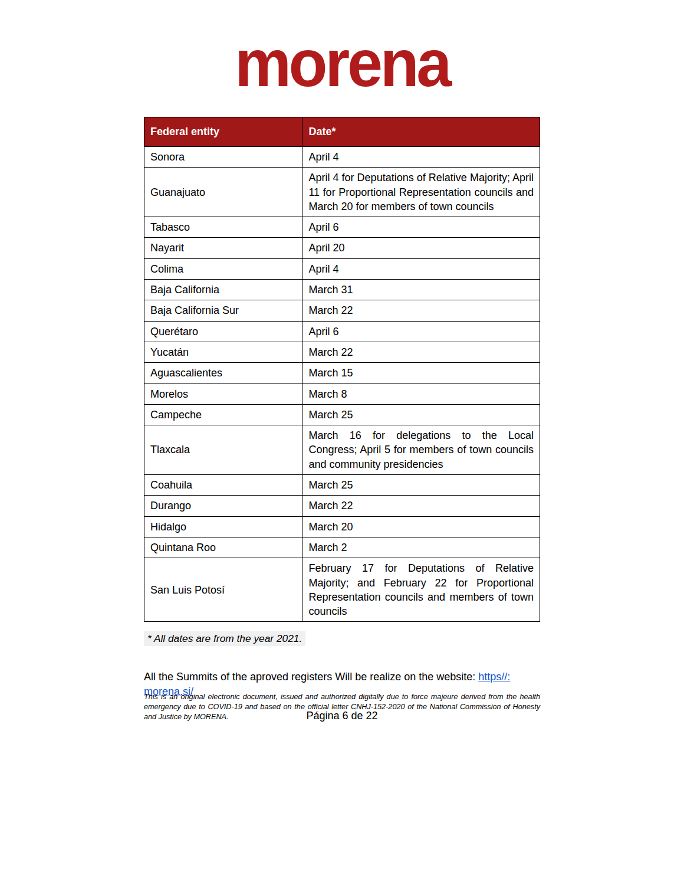morena
| Federal entity | Date* |
| --- | --- |
| Sonora | April 4 |
| Guanajuato | April 4 for Deputations of Relative Majority; April 11 for Proportional Representation councils and March 20 for members of town councils |
| Tabasco | April 6 |
| Nayarit | April 20 |
| Colima | April 4 |
| Baja California | March 31 |
| Baja California Sur | March 22 |
| Querétaro | April 6 |
| Yucatán | March 22 |
| Aguascalientes | March 15 |
| Morelos | March 8 |
| Campeche | March 25 |
| Tlaxcala | March 16 for delegations to the Local Congress; April 5 for members of town councils and community presidencies |
| Coahuila | March 25 |
| Durango | March 22 |
| Hidalgo | March 20 |
| Quintana Roo | March 2 |
| San Luis Potosí | February 17 for Deputations of Relative Majority; and February 22 for Proportional Representation councils and members of town councils |
* All dates are from the year 2021.
All the Summits of the aproved registers Will be realize on the website: https//: morena.si/
Página 6 de 22
This is an original electronic document, issued and authorized digitally due to force majeure derived from the health emergency due to COVID-19 and based on the official letter CNHJ-152-2020 of the National Commission of Honesty and Justice by MORENA.